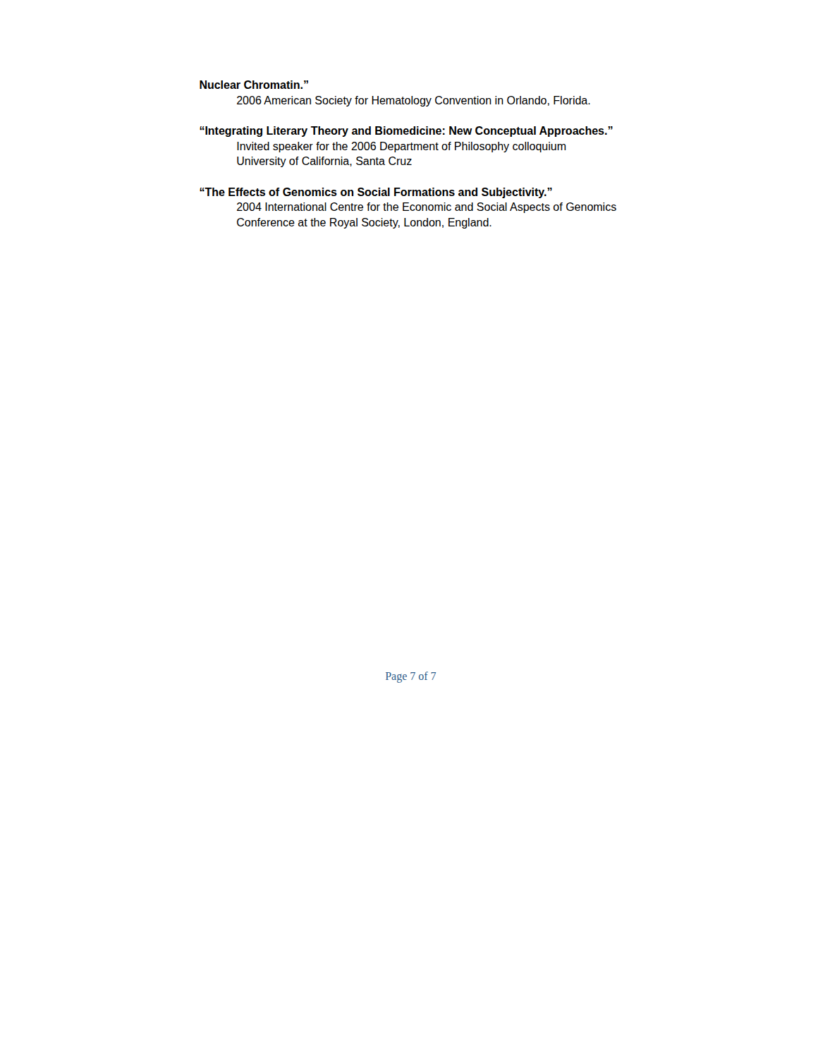Nuclear Chromatin.”
2006 American Society for Hematology Convention in Orlando, Florida.
“Integrating Literary Theory and Biomedicine: New Conceptual Approaches.”
Invited speaker for the 2006 Department of Philosophy colloquium
University of California, Santa Cruz
“The Effects of Genomics on Social Formations and Subjectivity.”
2004 International Centre for the Economic and Social Aspects of Genomics Conference at the Royal Society, London, England.
Page 7 of 7